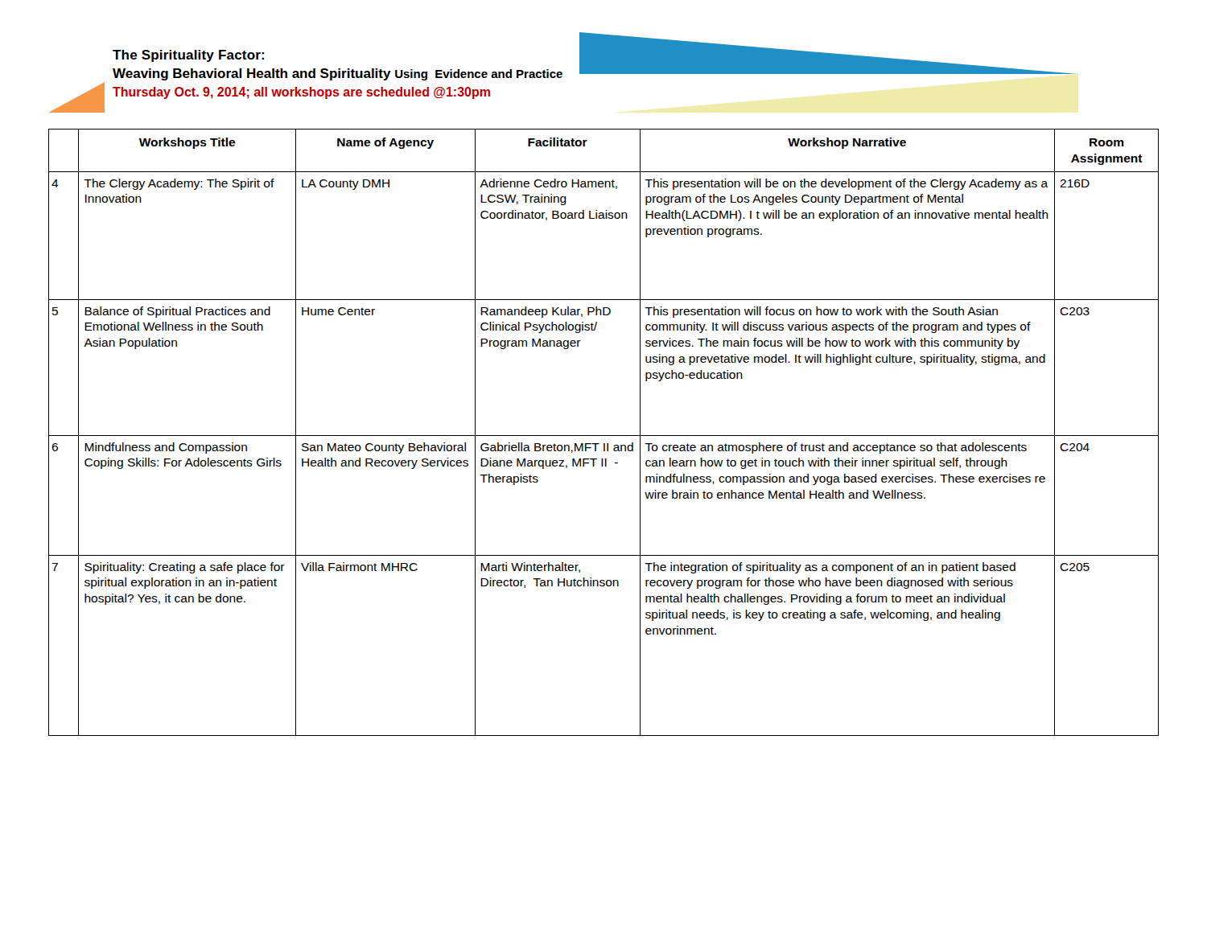The Spirituality Factor:
Weaving Behavioral Health and Spirituality Using Evidence and Practice
Thursday Oct. 9, 2014; all workshops are scheduled @1:30pm
| | Workshops Title | Name of Agency | Facilitator | Workshop Narrative | Room Assignment |
| --- | --- | --- | --- | --- | --- |
| 4 | The Clergy Academy: The Spirit of Innovation | LA County DMH | Adrienne Cedro Hament, LCSW, Training Coordinator, Board Liaison | This presentation will be on the development of the Clergy Academy as a program of the Los Angeles County Department of Mental Health(LACDMH). I t will be an exploration of an innovative mental health prevention programs. | 216D |
| 5 | Balance of Spiritual Practices and Emotional Wellness in the South Asian Population | Hume Center | Ramandeep Kular, PhD Clinical Psychologist/ Program Manager | This presentation will focus on how to work with the South Asian community. It will discuss various aspects of the program and types of services. The main focus will be how to work with this community by using a prevetative model. It will highlight culture, spirituality, stigma, and psycho-education | C203 |
| 6 | Mindfulness and Compassion Coping Skills: For Adolescents Girls | San Mateo County Behavioral Health and Recovery Services | Gabriella Breton,MFT II and Diane Marquez, MFT II -Therapists | To create an atmosphere of trust and acceptance so that adolescents can learn how to get in touch with their inner spiritual self, through mindfulness, compassion and yoga based exercises. These exercises re wire brain to enhance Mental Health and Wellness. | C204 |
| 7 | Spirituality: Creating a safe place for spiritual exploration in an in-patient hospital? Yes, it can be done. | Villa Fairmont MHRC | Marti Winterhalter, Director, Tan Hutchinson | The integration of spirituality as a component of an in patient based recovery program for those who have been diagnosed with serious mental health challenges. Providing a forum to meet an individual spiritual needs, is key to creating a safe, welcoming, and healing envorinment. | C205 |